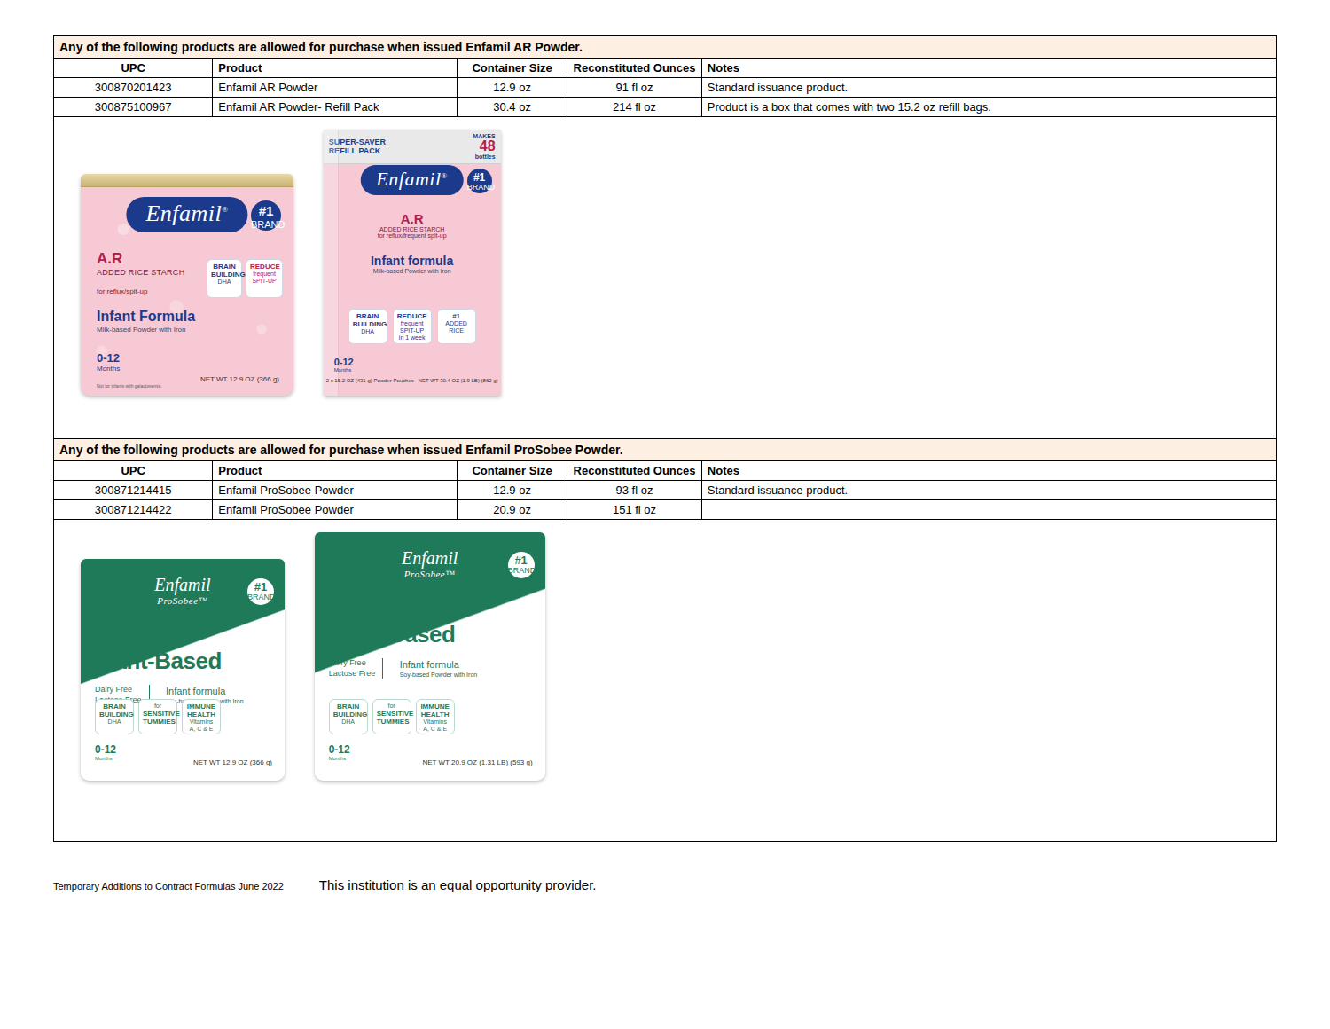| Any of the following products are allowed for purchase when issued Enfamil AR Powder. |
| UPC | Product | Container Size | Reconstituted Ounces | Notes |
| 300870201423 | Enfamil AR Powder | 12.9 oz | 91 fl oz | Standard issuance product. |
| 300875100967 | Enfamil AR Powder- Refill Pack | 30.4 oz | 214 fl oz | Product is a box that comes with two 15.2 oz refill bags. |
| Enfamil ® #1 BRAND A.R ADDED RICE STARCH for reflux/spit-up BRAIN BUILDING DHA REDUCE frequent SPIT-UP Infant Formula Milk-based Powder with Iron 0-12 Months NET WT 12.9 OZ (366 g) Not for infants with galactosemia. SUPER-SAVER REFILL PACK MAKES 48 bottles Enfamil ® #1 BRAND A.R ADDED RICE STARCH for reflux/frequent spit-up Infant formula Milk-based Powder with Iron BRAIN BUILDING DHA REDUCE frequent SPIT-UP in 1 week #1 ADDED RICE 0-12 Months 2 x 15.2 OZ (431 g) Powder Pouches NET WT 30.4 OZ (1.9 LB) (862 g) |
| Any of the following products are allowed for purchase when issued Enfamil ProSobee Powder. |
| UPC | Product | Container Size | Reconstituted Ounces | Notes |
| 300871214415 | Enfamil ProSobee Powder | 12.9 oz | 93 fl oz | Standard issuance product. |
| 300871214422 | Enfamil ProSobee Powder | 20.9 oz | 151 fl oz | |
| Enfamil ProSobee™ #1 BRAND Simply Plant-Based Dairy Free Lactose Free Infant formula Soy-based Powder with Iron BRAIN BUILDING DHA for SENSITIVE TUMMIES IMMUNE HEALTH Vitamins A, C & E 0-12 Months NET WT 12.9 OZ (366 g) Enfamil ProSobee™ #1 BRAND Simply Plant-Based Dairy Free Lactose Free Infant formula Soy-based Powder with Iron BRAIN BUILDING DHA for SENSITIVE TUMMIES IMMUNE HEALTH Vitamins A, C & E 0-12 Months NET WT 20.9 OZ (1.31 LB) (593 g) |
Temporary Additions to Contract Formulas June 2022 This institution is an equal opportunity provider.